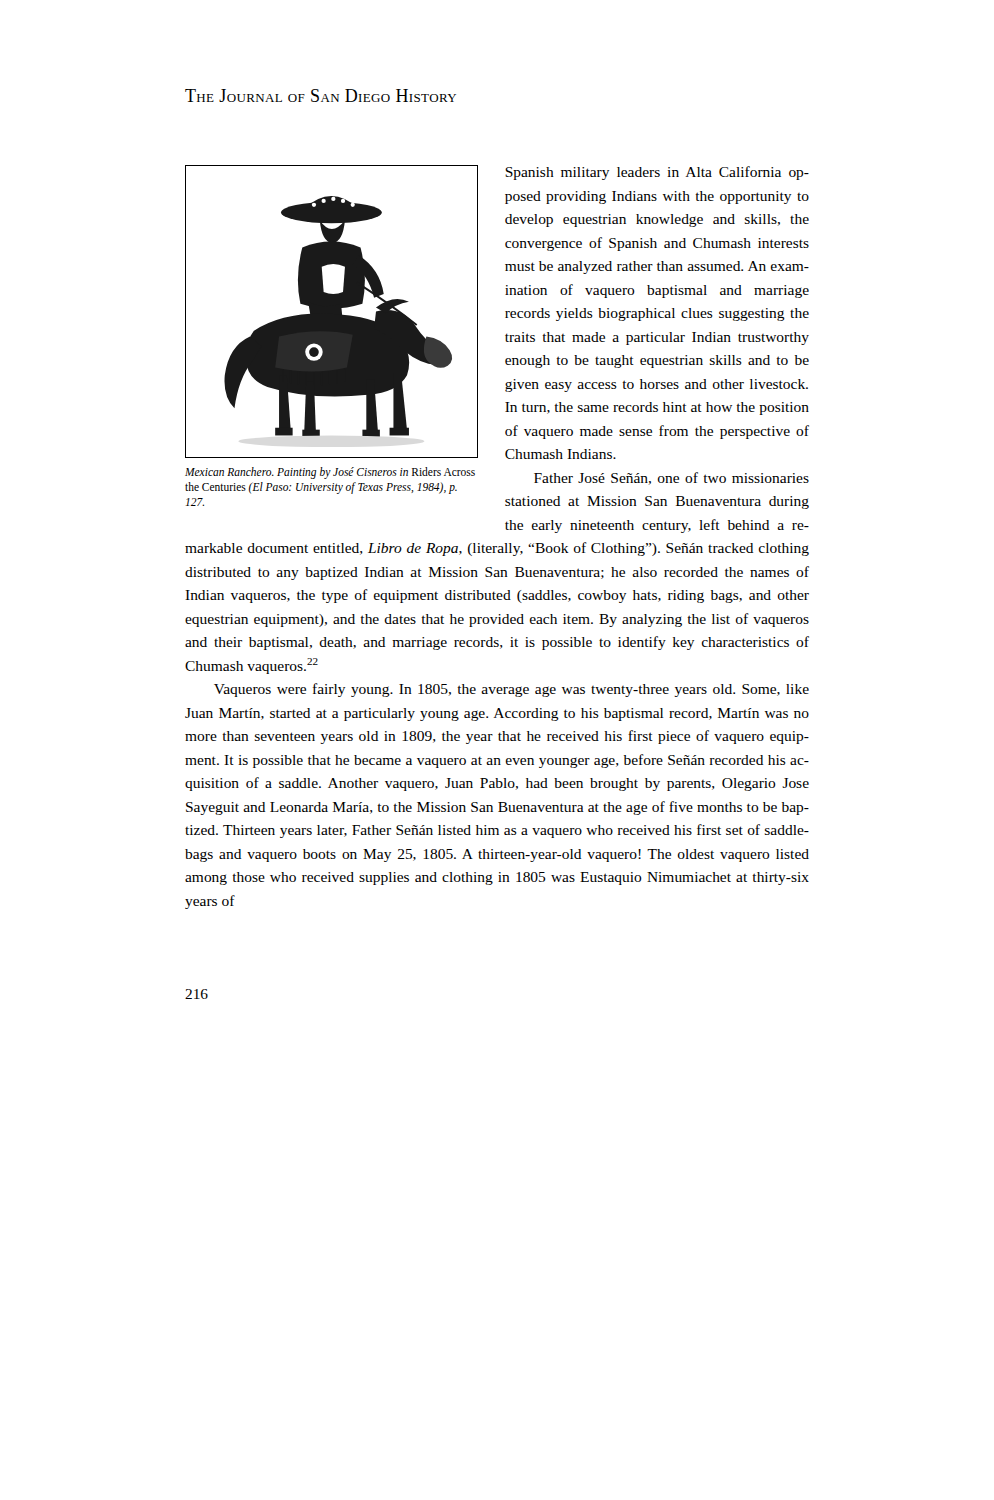The Journal of San Diego History
Mexican Ranchero. Painting by José Cisneros in Riders Across the Centuries (El Paso: University of Texas Press, 1984), p. 127.
Spanish military leaders in Alta California opposed providing Indians with the opportunity to develop equestrian knowledge and skills, the convergence of Spanish and Chumash interests must be analyzed rather than assumed. An examination of vaquero baptismal and marriage records yields biographical clues suggesting the traits that made a particular Indian trustworthy enough to be taught equestrian skills and to be given easy access to horses and other livestock. In turn, the same records hint at how the position of vaquero made sense from the perspective of Chumash Indians.
Father José Señán, one of two missionaries stationed at Mission San Buenaventura during the early nineteenth century, left behind a remarkable document entitled, Libro de Ropa, (literally, “Book of Clothing”). Señán tracked clothing distributed to any baptized Indian at Mission San Buenaventura; he also recorded the names of Indian vaqueros, the type of equipment distributed (saddles, cowboy hats, riding bags, and other equestrian equipment), and the dates that he provided each item. By analyzing the list of vaqueros and their baptismal, death, and marriage records, it is possible to identify key characteristics of Chumash vaqueros.22
Vaqueros were fairly young. In 1805, the average age was twenty-three years old. Some, like Juan Martín, started at a particularly young age. According to his baptismal record, Martín was no more than seventeen years old in 1809, the year that he received his first piece of vaquero equipment. It is possible that he became a vaquero at an even younger age, before Señán recorded his acquisition of a saddle. Another vaquero, Juan Pablo, had been brought by parents, Olegario Jose Sayeguit and Leonarda María, to the Mission San Buenaventura at the age of five months to be baptized. Thirteen years later, Father Señán listed him as a vaquero who received his first set of saddlebags and vaquero boots on May 25, 1805. A thirteen-year-old vaquero! The oldest vaquero listed among those who received supplies and clothing in 1805 was Eustaquio Nimumiachet at thirty-six years of
216